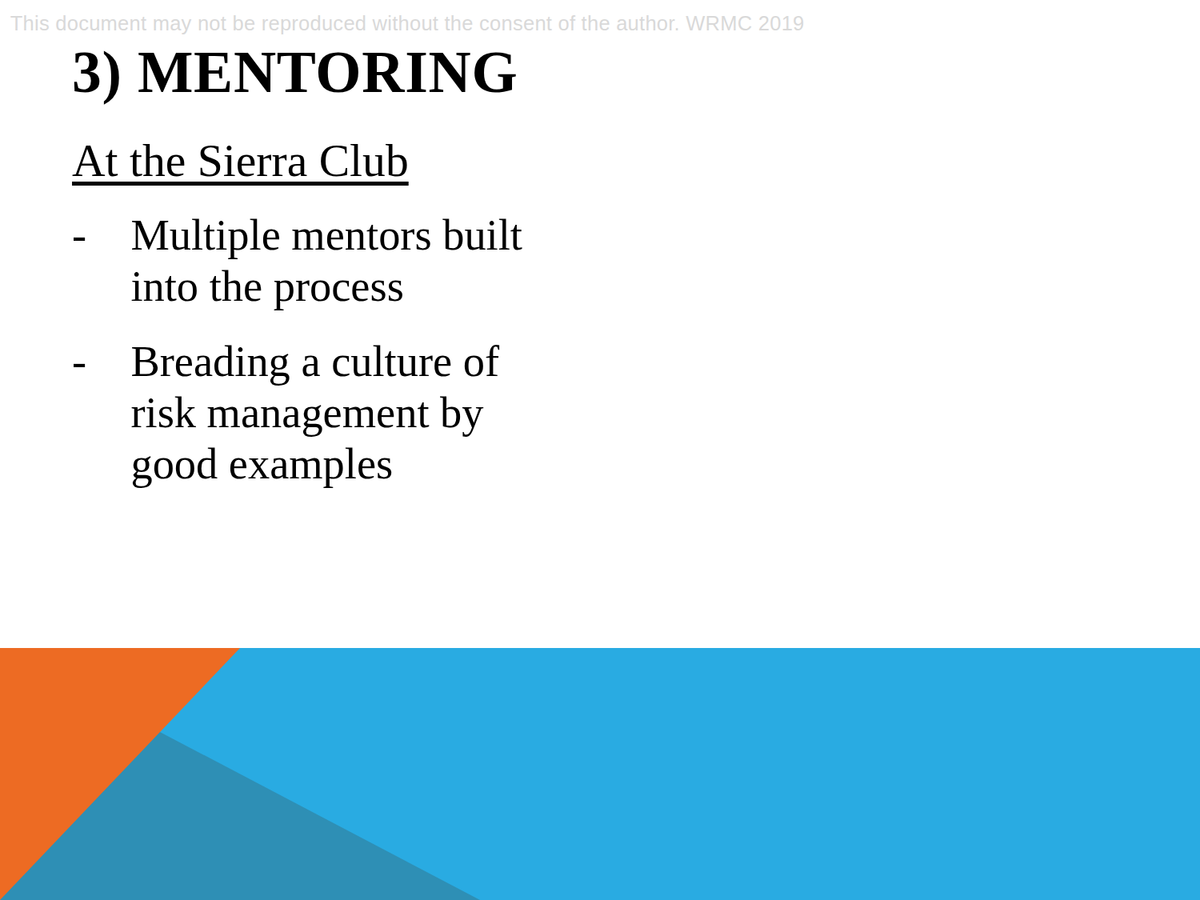This document may not be reproduced without the consent of the author. WRMC 2019
3) MENTORING
At the Sierra Club
Multiple mentors built into the process
Breading a culture of risk management by good examples